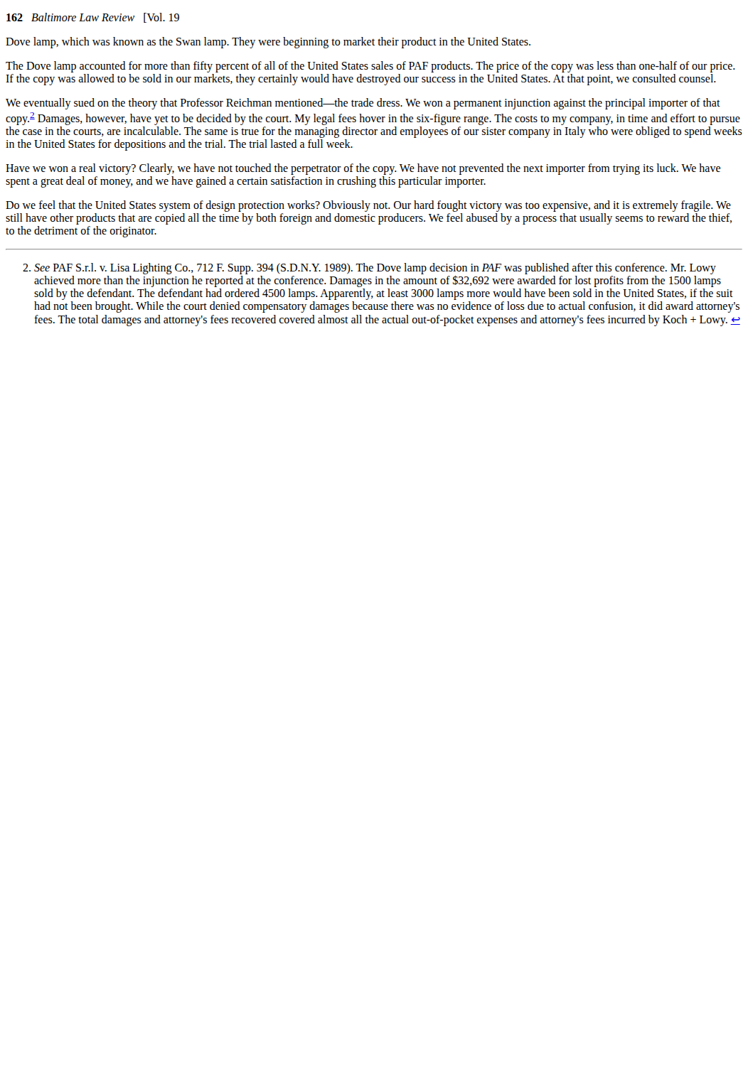162 Baltimore Law Review [Vol. 19
Dove lamp, which was known as the Swan lamp. They were beginning to market their product in the United States.
The Dove lamp accounted for more than fifty percent of all of the United States sales of PAF products. The price of the copy was less than one-half of our price. If the copy was allowed to be sold in our markets, they certainly would have destroyed our success in the United States. At that point, we consulted counsel.
We eventually sued on the theory that Professor Reichman mentioned—the trade dress. We won a permanent injunction against the principal importer of that copy.2 Damages, however, have yet to be decided by the court. My legal fees hover in the six-figure range. The costs to my company, in time and effort to pursue the case in the courts, are incalculable. The same is true for the managing director and employees of our sister company in Italy who were obliged to spend weeks in the United States for depositions and the trial. The trial lasted a full week.
Have we won a real victory? Clearly, we have not touched the perpetrator of the copy. We have not prevented the next importer from trying its luck. We have spent a great deal of money, and we have gained a certain satisfaction in crushing this particular importer.
Do we feel that the United States system of design protection works? Obviously not. Our hard fought victory was too expensive, and it is extremely fragile. We still have other products that are copied all the time by both foreign and domestic producers. We feel abused by a process that usually seems to reward the thief, to the detriment of the originator.
See PAF S.r.l. v. Lisa Lighting Co., 712 F. Supp. 394 (S.D.N.Y. 1989). The Dove lamp decision in PAF was published after this conference. Mr. Lowy achieved more than the injunction he reported at the conference. Damages in the amount of $32,692 were awarded for lost profits from the 1500 lamps sold by the defendant. The defendant had ordered 4500 lamps. Apparently, at least 3000 lamps more would have been sold in the United States, if the suit had not been brought. While the court denied compensatory damages because there was no evidence of loss due to actual confusion, it did award attorney's fees. The total damages and attorney's fees recovered covered almost all the actual out-of-pocket expenses and attorney's fees incurred by Koch + Lowy. ↩